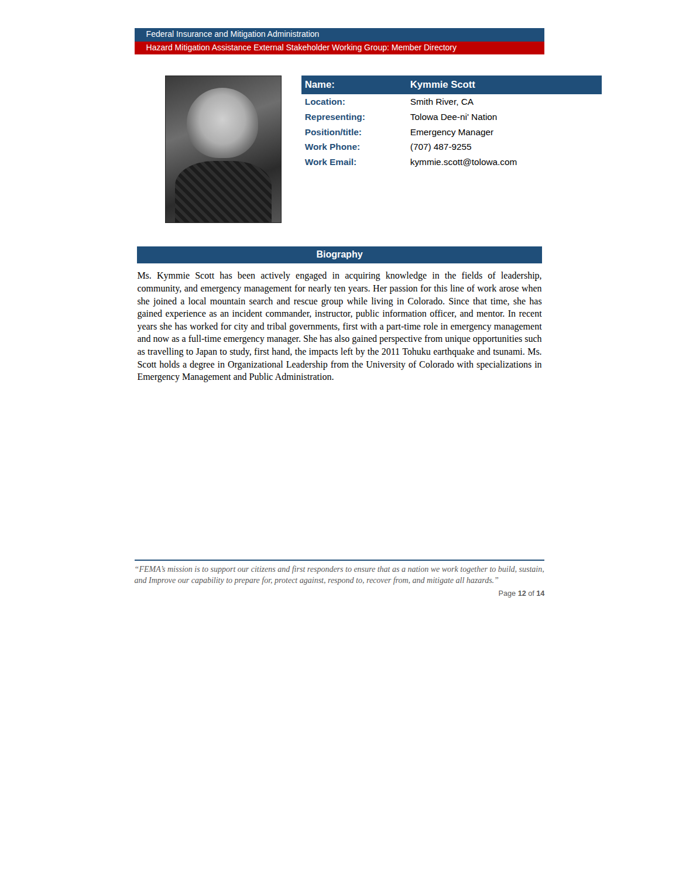Federal Insurance and Mitigation Administration
Hazard Mitigation Assistance External Stakeholder Working Group: Member Directory
| Name: | Kymmie Scott |
| Location: | Smith River, CA |
| Representing: | Tolowa Dee-ni' Nation |
| Position/title: | Emergency Manager |
| Work Phone: | (707) 487-9255 |
| Work Email: | kymmie.scott@tolowa.com |
Biography
Ms. Kymmie Scott has been actively engaged in acquiring knowledge in the fields of leadership, community, and emergency management for nearly ten years. Her passion for this line of work arose when she joined a local mountain search and rescue group while living in Colorado. Since that time, she has gained experience as an incident commander, instructor, public information officer, and mentor. In recent years she has worked for city and tribal governments, first with a part-time role in emergency management and now as a full-time emergency manager. She has also gained perspective from unique opportunities such as travelling to Japan to study, first hand, the impacts left by the 2011 Tohuku earthquake and tsunami. Ms. Scott holds a degree in Organizational Leadership from the University of Colorado with specializations in Emergency Management and Public Administration.
“FEMA’s mission is to support our citizens and first responders to ensure that as a nation we work together to build, sustain, and Improve our capability to prepare for, protect against, respond to, recover from, and mitigate all hazards.”
Page 12 of 14